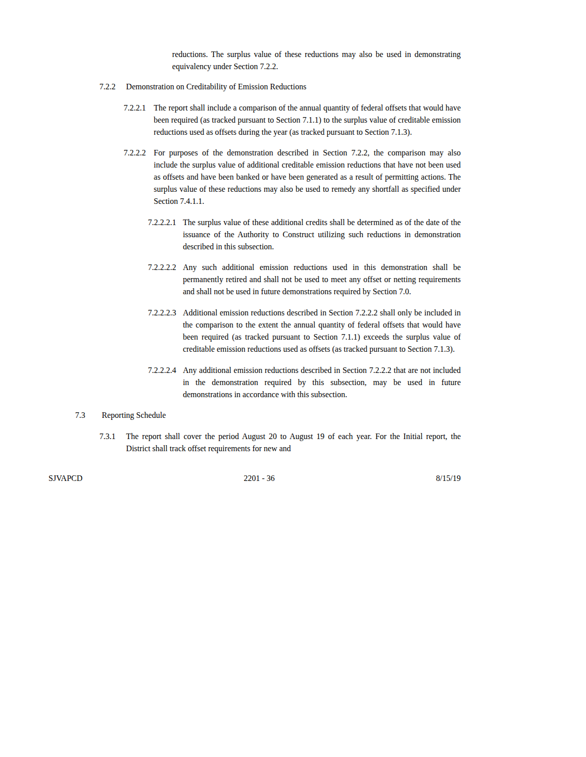reductions. The surplus value of these reductions may also be used in demonstrating equivalency under Section 7.2.2.
7.2.2
Demonstration on Creditability of Emission Reductions
7.2.2.1
The report shall include a comparison of the annual quantity of federal offsets that would have been required (as tracked pursuant to Section 7.1.1) to the surplus value of creditable emission reductions used as offsets during the year (as tracked pursuant to Section 7.1.3).
7.2.2.2
For purposes of the demonstration described in Section 7.2.2, the comparison may also include the surplus value of additional creditable emission reductions that have not been used as offsets and have been banked or have been generated as a result of permitting actions. The surplus value of these reductions may also be used to remedy any shortfall as specified under Section 7.4.1.1.
7.2.2.2.1
The surplus value of these additional credits shall be determined as of the date of the issuance of the Authority to Construct utilizing such reductions in demonstration described in this subsection.
7.2.2.2.2
Any such additional emission reductions used in this demonstration shall be permanently retired and shall not be used to meet any offset or netting requirements and shall not be used in future demonstrations required by Section 7.0.
7.2.2.2.3
Additional emission reductions described in Section 7.2.2.2 shall only be included in the comparison to the extent the annual quantity of federal offsets that would have been required (as tracked pursuant to Section 7.1.1) exceeds the surplus value of creditable emission reductions used as offsets (as tracked pursuant to Section 7.1.3).
7.2.2.2.4
Any additional emission reductions described in Section 7.2.2.2 that are not included in the demonstration required by this subsection, may be used in future demonstrations in accordance with this subsection.
7.3
Reporting Schedule
7.3.1
The report shall cover the period August 20 to August 19 of each year. For the Initial report, the District shall track offset requirements for new and
SJVAPCD 2201 - 36 8/15/19